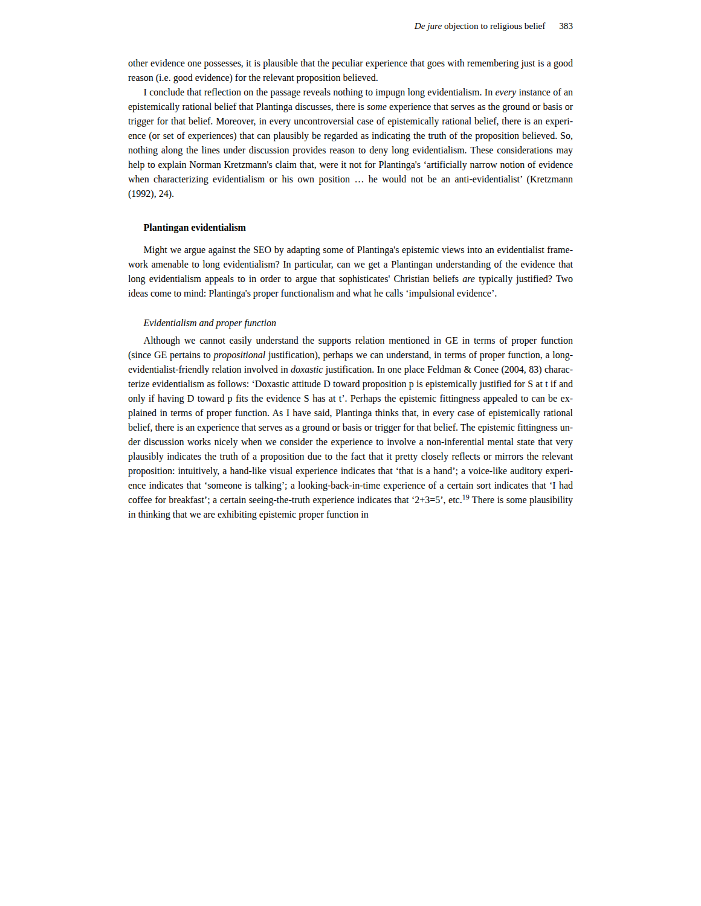De jure objection to religious belief 383
other evidence one possesses, it is plausible that the peculiar experience that goes with remembering just is a good reason (i.e. good evidence) for the relevant proposition believed.
I conclude that reflection on the passage reveals nothing to impugn long evidentialism. In every instance of an epistemically rational belief that Plantinga discusses, there is some experience that serves as the ground or basis or trigger for that belief. Moreover, in every uncontroversial case of epistemically rational belief, there is an experience (or set of experiences) that can plausibly be regarded as indicating the truth of the proposition believed. So, nothing along the lines under discussion provides reason to deny long evidentialism. These considerations may help to explain Norman Kretzmann's claim that, were it not for Plantinga's ‘artificially narrow notion of evidence when characterizing evidentialism or his own position … he would not be an anti-evidentialist’ (Kretzmann (1992), 24).
Plantingan evidentialism
Might we argue against the SEO by adapting some of Plantinga's epistemic views into an evidentialist framework amenable to long evidentialism? In particular, can we get a Plantingan understanding of the evidence that long evidentialism appeals to in order to argue that sophisticates' Christian beliefs are typically justified? Two ideas come to mind: Plantinga's proper functionalism and what he calls ‘impulsional evidence’.
Evidentialism and proper function
Although we cannot easily understand the supports relation mentioned in GE in terms of proper function (since GE pertains to propositional justification), perhaps we can understand, in terms of proper function, a long-evidentialist-friendly relation involved in doxastic justification. In one place Feldman & Conee (2004, 83) characterize evidentialism as follows: ‘Doxastic attitude D toward proposition p is epistemically justified for S at t if and only if having D toward p fits the evidence S has at t’. Perhaps the epistemic fittingness appealed to can be explained in terms of proper function. As I have said, Plantinga thinks that, in every case of epistemically rational belief, there is an experience that serves as a ground or basis or trigger for that belief. The epistemic fittingness under discussion works nicely when we consider the experience to involve a non-inferential mental state that very plausibly indicates the truth of a proposition due to the fact that it pretty closely reflects or mirrors the relevant proposition: intuitively, a hand-like visual experience indicates that ‘that is a hand’; a voice-like auditory experience indicates that ‘someone is talking’; a looking-back-in-time experience of a certain sort indicates that ‘I had coffee for breakfast’; a certain seeing-the-truth experience indicates that ‘2+3=5’, etc.19 There is some plausibility in thinking that we are exhibiting epistemic proper function in